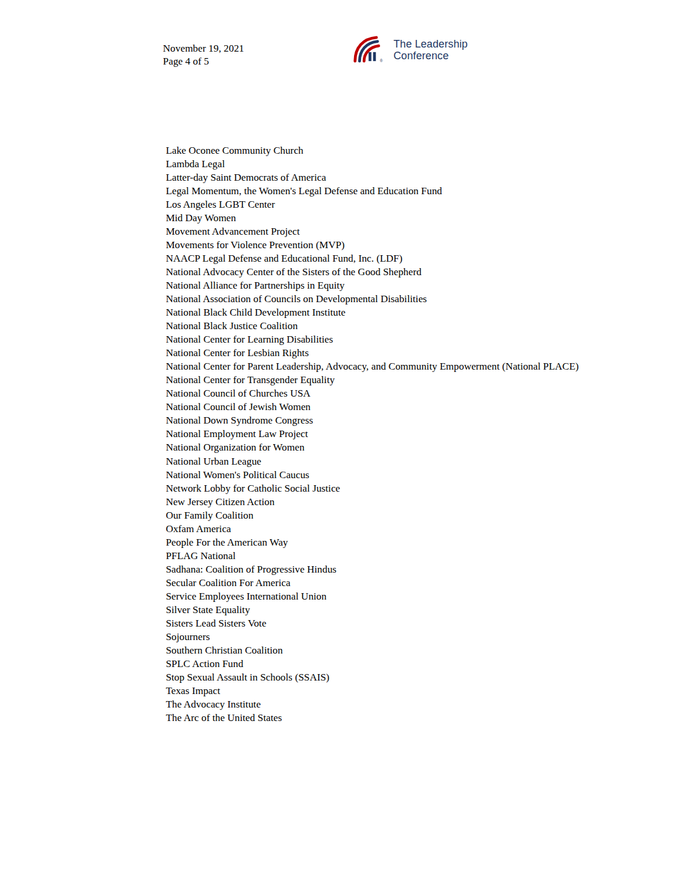November 19, 2021
Page 4 of 5
®
The Leadership
Conference
Lake Oconee Community Church
Lambda Legal
Latter-day Saint Democrats of America
Legal Momentum, the Women's Legal Defense and Education Fund
Los Angeles LGBT Center
Mid Day Women
Movement Advancement Project
Movements for Violence Prevention (MVP)
NAACP Legal Defense and Educational Fund, Inc. (LDF)
National Advocacy Center of the Sisters of the Good Shepherd
National Alliance for Partnerships in Equity
National Association of Councils on Developmental Disabilities
National Black Child Development Institute
National Black Justice Coalition
National Center for Learning Disabilities
National Center for Lesbian Rights
National Center for Parent Leadership, Advocacy, and Community Empowerment (National PLACE)
National Center for Transgender Equality
National Council of Churches USA
National Council of Jewish Women
National Down Syndrome Congress
National Employment Law Project
National Organization for Women
National Urban League
National Women's Political Caucus
Network Lobby for Catholic Social Justice
New Jersey Citizen Action
Our Family Coalition
Oxfam America
People For the American Way
PFLAG National
Sadhana: Coalition of Progressive Hindus
Secular Coalition For America
Service Employees International Union
Silver State Equality
Sisters Lead Sisters Vote
Sojourners
Southern Christian Coalition
SPLC Action Fund
Stop Sexual Assault in Schools (SSAIS)
Texas Impact
The Advocacy Institute
The Arc of the United States